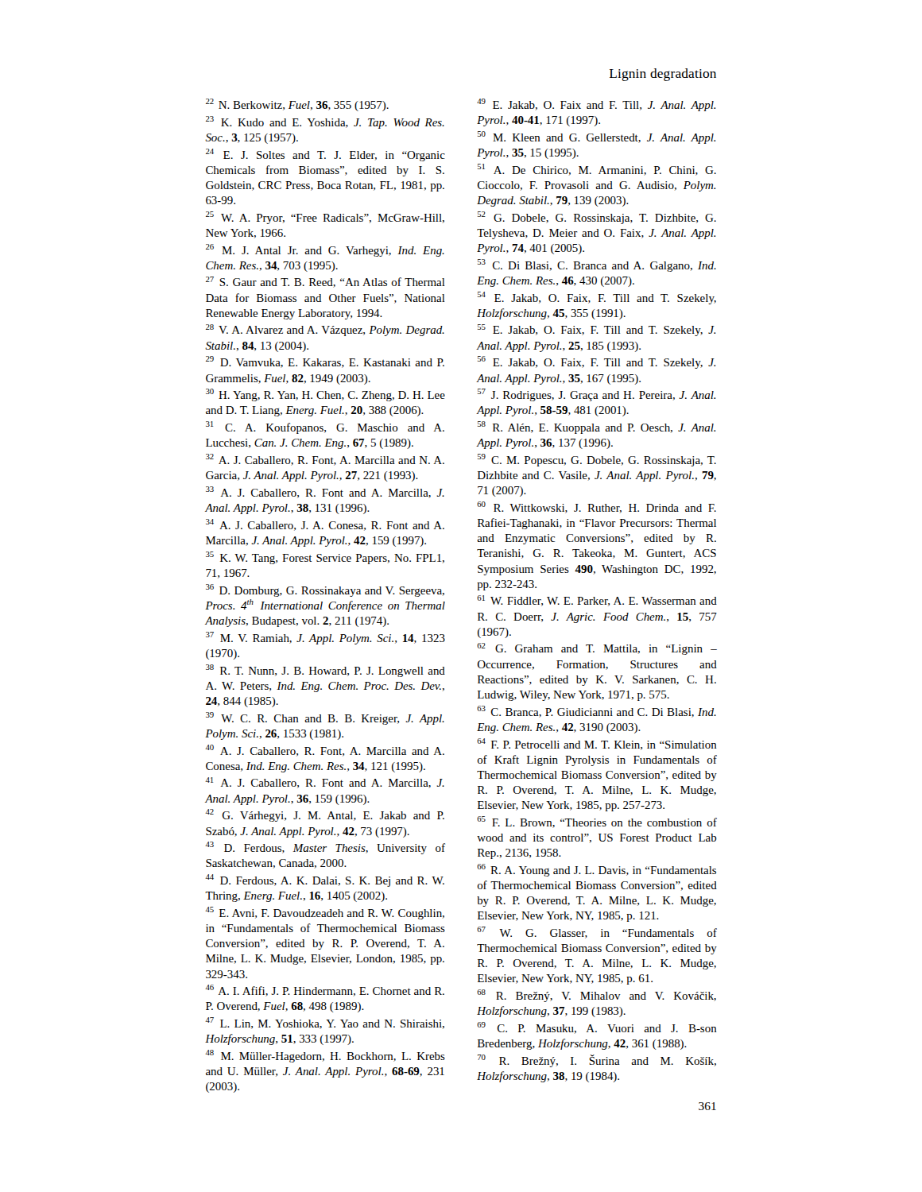Lignin degradation
22 N. Berkowitz, Fuel, 36, 355 (1957).
23 K. Kudo and E. Yoshida, J. Tap. Wood Res. Soc., 3, 125 (1957).
24 E. J. Soltes and T. J. Elder, in “Organic Chemicals from Biomass”, edited by I. S. Goldstein, CRC Press, Boca Rotan, FL, 1981, pp. 63-99.
25 W. A. Pryor, “Free Radicals”, McGraw-Hill, New York, 1966.
26 M. J. Antal Jr. and G. Varhegyi, Ind. Eng. Chem. Res., 34, 703 (1995).
27 S. Gaur and T. B. Reed, “An Atlas of Thermal Data for Biomass and Other Fuels”, National Renewable Energy Laboratory, 1994.
28 V. A. Alvarez and A. Vázquez, Polym. Degrad. Stabil., 84, 13 (2004).
29 D. Vamvuka, E. Kakaras, E. Kastanaki and P. Grammelis, Fuel, 82, 1949 (2003).
30 H. Yang, R. Yan, H. Chen, C. Zheng, D. H. Lee and D. T. Liang, Energ. Fuel., 20, 388 (2006).
31 C. A. Koufopanos, G. Maschio and A. Lucchesi, Can. J. Chem. Eng., 67, 5 (1989).
32 A. J. Caballero, R. Font, A. Marcilla and N. A. Garcia, J. Anal. Appl. Pyrol., 27, 221 (1993).
33 A. J. Caballero, R. Font and A. Marcilla, J. Anal. Appl. Pyrol., 38, 131 (1996).
34 A. J. Caballero, J. A. Conesa, R. Font and A. Marcilla, J. Anal. Appl. Pyrol., 42, 159 (1997).
35 K. W. Tang, Forest Service Papers, No. FPL1, 71, 1967.
36 D. Domburg, G. Rossinakaya and V. Sergeeva, Procs. 4th International Conference on Thermal Analysis, Budapest, vol. 2, 211 (1974).
37 M. V. Ramiah, J. Appl. Polym. Sci., 14, 1323 (1970).
38 R. T. Nunn, J. B. Howard, P. J. Longwell and A. W. Peters, Ind. Eng. Chem. Proc. Des. Dev., 24, 844 (1985).
39 W. C. R. Chan and B. B. Kreiger, J. Appl. Polym. Sci., 26, 1533 (1981).
40 A. J. Caballero, R. Font, A. Marcilla and A. Conesa, Ind. Eng. Chem. Res., 34, 121 (1995).
41 A. J. Caballero, R. Font and A. Marcilla, J. Anal. Appl. Pyrol., 36, 159 (1996).
42 G. Várhegyi, J. M. Antal, E. Jakab and P. Szabó, J. Anal. Appl. Pyrol., 42, 73 (1997).
43 D. Ferdous, Master Thesis, University of Saskatchewan, Canada, 2000.
44 D. Ferdous, A. K. Dalai, S. K. Bej and R. W. Thring, Energ. Fuel., 16, 1405 (2002).
45 E. Avni, F. Davoudzeadeh and R. W. Coughlin, in “Fundamentals of Thermochemical Biomass Conversion”, edited by R. P. Overend, T. A. Milne, L. K. Mudge, Elsevier, London, 1985, pp. 329-343.
46 A. I. Afifi, J. P. Hindermann, E. Chornet and R. P. Overend, Fuel, 68, 498 (1989).
47 L. Lin, M. Yoshioka, Y. Yao and N. Shiraishi, Holzforschung, 51, 333 (1997).
48 M. Müller-Hagedorn, H. Bockhorn, L. Krebs and U. Müller, J. Anal. Appl. Pyrol., 68-69, 231 (2003).
49 E. Jakab, O. Faix and F. Till, J. Anal. Appl. Pyrol., 40-41, 171 (1997).
50 M. Kleen and G. Gellerstedt, J. Anal. Appl. Pyrol., 35, 15 (1995).
51 A. De Chirico, M. Armanini, P. Chini, G. Cioccolo, F. Provasoli and G. Audisio, Polym. Degrad. Stabil., 79, 139 (2003).
52 G. Dobele, G. Rossinskaja, T. Dizhbite, G. Telysheva, D. Meier and O. Faix, J. Anal. Appl. Pyrol., 74, 401 (2005).
53 C. Di Blasi, C. Branca and A. Galgano, Ind. Eng. Chem. Res., 46, 430 (2007).
54 E. Jakab, O. Faix, F. Till and T. Szekely, Holzforschung, 45, 355 (1991).
55 E. Jakab, O. Faix, F. Till and T. Szekely, J. Anal. Appl. Pyrol., 25, 185 (1993).
56 E. Jakab, O. Faix, F. Till and T. Szekely, J. Anal. Appl. Pyrol., 35, 167 (1995).
57 J. Rodrigues, J. Graça and H. Pereira, J. Anal. Appl. Pyrol., 58-59, 481 (2001).
58 R. Alén, E. Kuoppala and P. Oesch, J. Anal. Appl. Pyrol., 36, 137 (1996).
59 C. M. Popescu, G. Dobele, G. Rossinskaja, T. Dizhbite and C. Vasile, J. Anal. Appl. Pyrol., 79, 71 (2007).
60 R. Wittkowski, J. Ruther, H. Drinda and F. Rafiei-Taghanaki, in “Flavor Precursors: Thermal and Enzymatic Conversions”, edited by R. Teranishi, G. R. Takeoka, M. Guntert, ACS Symposium Series 490, Washington DC, 1992, pp. 232-243.
61 W. Fiddler, W. E. Parker, A. E. Wasserman and R. C. Doerr, J. Agric. Food Chem., 15, 757 (1967).
62 G. Graham and T. Mattila, in “Lignin – Occurrence, Formation, Structures and Reactions”, edited by K. V. Sarkanen, C. H. Ludwig, Wiley, New York, 1971, p. 575.
63 C. Branca, P. Giudicianni and C. Di Blasi, Ind. Eng. Chem. Res., 42, 3190 (2003).
64 F. P. Petrocelli and M. T. Klein, in “Simulation of Kraft Lignin Pyrolysis in Fundamentals of Thermochemical Biomass Conversion”, edited by R. P. Overend, T. A. Milne, L. K. Mudge, Elsevier, New York, 1985, pp. 257-273.
65 F. L. Brown, “Theories on the combustion of wood and its control”, US Forest Product Lab Rep., 2136, 1958.
66 R. A. Young and J. L. Davis, in “Fundamentals of Thermochemical Biomass Conversion”, edited by R. P. Overend, T. A. Milne, L. K. Mudge, Elsevier, New York, NY, 1985, p. 121.
67 W. G. Glasser, in “Fundamentals of Thermochemical Biomass Conversion”, edited by R. P. Overend, T. A. Milne, L. K. Mudge, Elsevier, New York, NY, 1985, p. 61.
68 R. Brežný, V. Mihalov and V. Kováčik, Holzforschung, 37, 199 (1983).
69 C. P. Masuku, A. Vuori and J. B-son Bredenberg, Holzforschung, 42, 361 (1988).
70 R. Brežný, I. Šurina and M. Košík, Holzforschung, 38, 19 (1984).
361